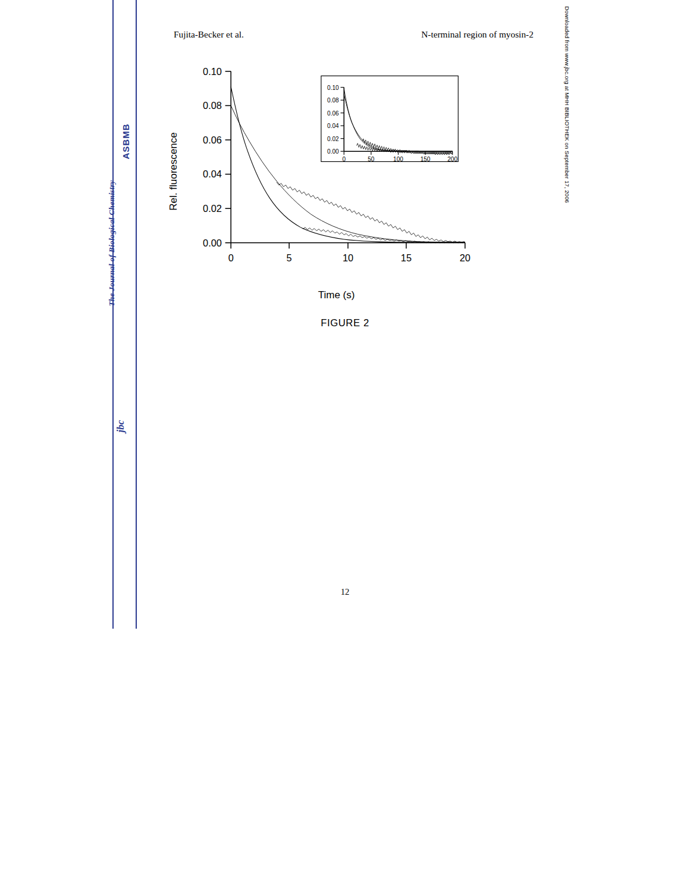ASBMB
The Journal of Biological Chemistry
jbc
Downloaded from www.jbc.org at MHH BIBLIOTHEK on September 17, 2006
Fujita-Becker et al. N-terminal region of myosin-2
Rel. fluorescence
0.00 0.02 0.04 0.06 0.08 0.10 0 5 10 15 20 0.00 0.02 0.04 0.06 0.08 0.10 0 50 100 150 200
Time (s)
FIGURE 2
12